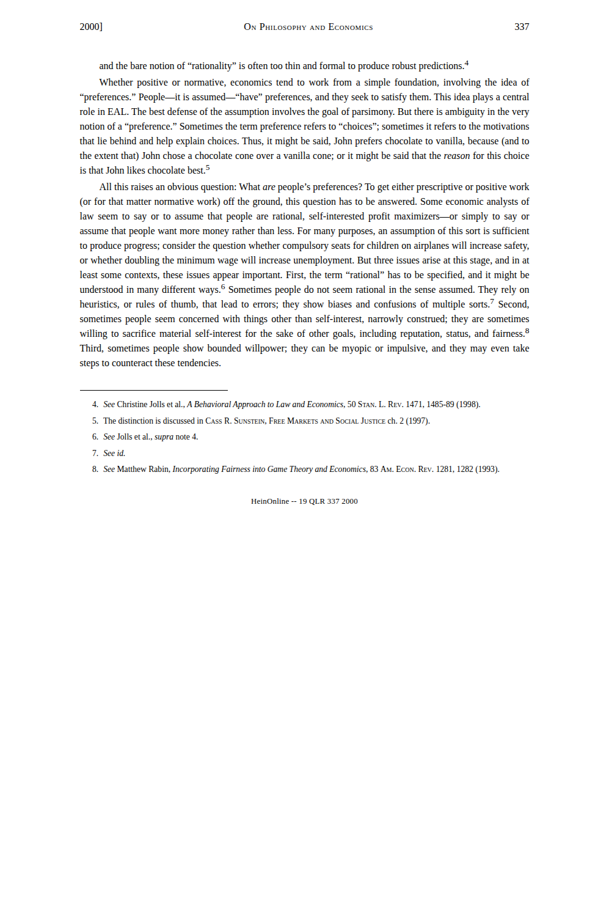2000] On Philosophy and Economics 337
and the bare notion of “rationality” is often too thin and formal to produce robust predictions.4
Whether positive or normative, economics tend to work from a simple foundation, involving the idea of “preferences.” People—it is assumed—“have” preferences, and they seek to satisfy them. This idea plays a central role in EAL. The best defense of the assumption involves the goal of parsimony. But there is ambiguity in the very notion of a “preference.” Sometimes the term preference refers to “choices”; sometimes it refers to the motivations that lie behind and help explain choices. Thus, it might be said, John prefers chocolate to vanilla, because (and to the extent that) John chose a chocolate cone over a vanilla cone; or it might be said that the reason for this choice is that John likes chocolate best.5
All this raises an obvious question: What are people’s preferences? To get either prescriptive or positive work (or for that matter normative work) off the ground, this question has to be answered. Some economic analysts of law seem to say or to assume that people are rational, self-interested profit maximizers—or simply to say or assume that people want more money rather than less. For many purposes, an assumption of this sort is sufficient to produce progress; consider the question whether compulsory seats for children on airplanes will increase safety, or whether doubling the minimum wage will increase unemployment. But three issues arise at this stage, and in at least some contexts, these issues appear important. First, the term “rational” has to be specified, and it might be understood in many different ways.6 Sometimes people do not seem rational in the sense assumed. They rely on heuristics, or rules of thumb, that lead to errors; they show biases and confusions of multiple sorts.7 Second, sometimes people seem concerned with things other than self-interest, narrowly construed; they are sometimes willing to sacrifice material self-interest for the sake of other goals, including reputation, status, and fairness.8 Third, sometimes people show bounded willpower; they can be myopic or impulsive, and they may even take steps to counteract these tendencies.
4. See Christine Jolls et al., A Behavioral Approach to Law and Economics, 50 Stan. L. Rev. 1471, 1485-89 (1998).
5. The distinction is discussed in Cass R. Sunstein, Free Markets and Social Justice ch. 2 (1997).
6. See Jolls et al., supra note 4.
7. See id.
8. See Matthew Rabin, Incorporating Fairness into Game Theory and Economics, 83 Am. Econ. Rev. 1281, 1282 (1993).
HeinOnline -- 19 QLR 337 2000